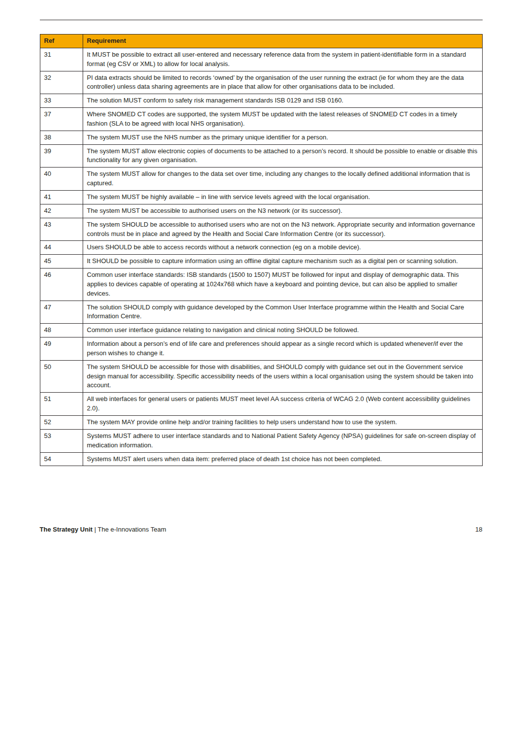| Ref | Requirement |
| --- | --- |
| 31 | It MUST be possible to extract all user-entered and necessary reference data from the system in patient-identifiable form in a standard format (eg CSV or XML) to allow for local analysis. |
| 32 | PI data extracts should be limited to records ‘owned’ by the organisation of the user running the extract (ie for whom they are the data controller) unless data sharing agreements are in place that allow for other organisations data to be included. |
| 33 | The solution MUST conform to safety risk management standards ISB 0129 and ISB 0160. |
| 37 | Where SNOMED CT codes are supported, the system MUST be updated with the latest releases of SNOMED CT codes in a timely fashion (SLA to be agreed with local NHS organisation). |
| 38 | The system MUST use the NHS number as the primary unique identifier for a person. |
| 39 | The system MUST allow electronic copies of documents to be attached to a person’s record. It should be possible to enable or disable this functionality for any given organisation. |
| 40 | The system MUST allow for changes to the data set over time, including any changes to the locally defined additional information that is captured. |
| 41 | The system MUST be highly available – in line with service levels agreed with the local organisation. |
| 42 | The system MUST be accessible to authorised users on the N3 network (or its successor). |
| 43 | The system SHOULD be accessible to authorised users who are not on the N3 network. Appropriate security and information governance controls must be in place and agreed by the Health and Social Care Information Centre (or its successor). |
| 44 | Users SHOULD be able to access records without a network connection (eg on a mobile device). |
| 45 | It SHOULD be possible to capture information using an offline digital capture mechanism such as a digital pen or scanning solution. |
| 46 | Common user interface standards: ISB standards (1500 to 1507) MUST be followed for input and display of demographic data. This applies to devices capable of operating at 1024x768 which have a keyboard and pointing device, but can also be applied to smaller devices. |
| 47 | The solution SHOULD comply with guidance developed by the Common User Interface programme within the Health and Social Care Information Centre. |
| 48 | Common user interface guidance relating to navigation and clinical noting SHOULD be followed. |
| 49 | Information about a person’s end of life care and preferences should appear as a single record which is updated whenever/if ever the person wishes to change it. |
| 50 | The system SHOULD be accessible for those with disabilities, and SHOULD comply with guidance set out in the Government service design manual for accessibility. Specific accessibility needs of the users within a local organisation using the system should be taken into account. |
| 51 | All web interfaces for general users or patients MUST meet level AA success criteria of WCAG 2.0 (Web content accessibility guidelines 2.0). |
| 52 | The system MAY provide online help and/or training facilities to help users understand how to use the system. |
| 53 | Systems MUST adhere to user interface standards and to National Patient Safety Agency (NPSA) guidelines for safe on-screen display of medication information. |
| 54 | Systems MUST alert users when data item: preferred place of death 1st choice has not been completed. |
The Strategy Unit | The e-Innovations Team
18